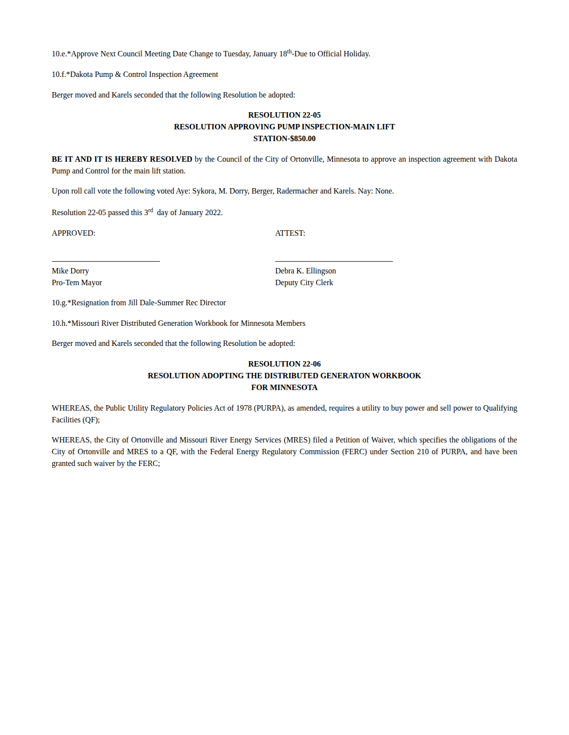10.e.*Approve Next Council Meeting Date Change to Tuesday, January 18th-Due to Official Holiday.
10.f.*Dakota Pump & Control Inspection Agreement
Berger moved and Karels seconded that the following Resolution be adopted:
RESOLUTION 22-05
RESOLUTION APPROVING PUMP INSPECTION-MAIN LIFT
STATION-$850.00
BE IT AND IT IS HEREBY RESOLVED by the Council of the City of Ortonville, Minnesota to approve an inspection agreement with Dakota Pump and Control for the main lift station.
Upon roll call vote the following voted Aye: Sykora, M. Dorry, Berger, Radermacher and Karels. Nay: None.
Resolution 22-05 passed this 3rd day of January 2022.
| APPROVED: | ATTEST: |
| Mike Dorry | Debra K. Ellingson |
| Pro-Tem Mayor | Deputy City Clerk |
10.g.*Resignation from Jill Dale-Summer Rec Director
10.h.*Missouri River Distributed Generation Workbook for Minnesota Members
Berger moved and Karels seconded that the following Resolution be adopted:
RESOLUTION 22-06
RESOLUTION ADOPTING THE DISTRIBUTED GENERATON WORKBOOK
FOR MINNESOTA
WHEREAS, the Public Utility Regulatory Policies Act of 1978 (PURPA), as amended, requires a utility to buy power and sell power to Qualifying Facilities (QF);
WHEREAS, the City of Ortonville and Missouri River Energy Services (MRES) filed a Petition of Waiver, which specifies the obligations of the City of Ortonville and MRES to a QF, with the Federal Energy Regulatory Commission (FERC) under Section 210 of PURPA, and have been granted such waiver by the FERC;